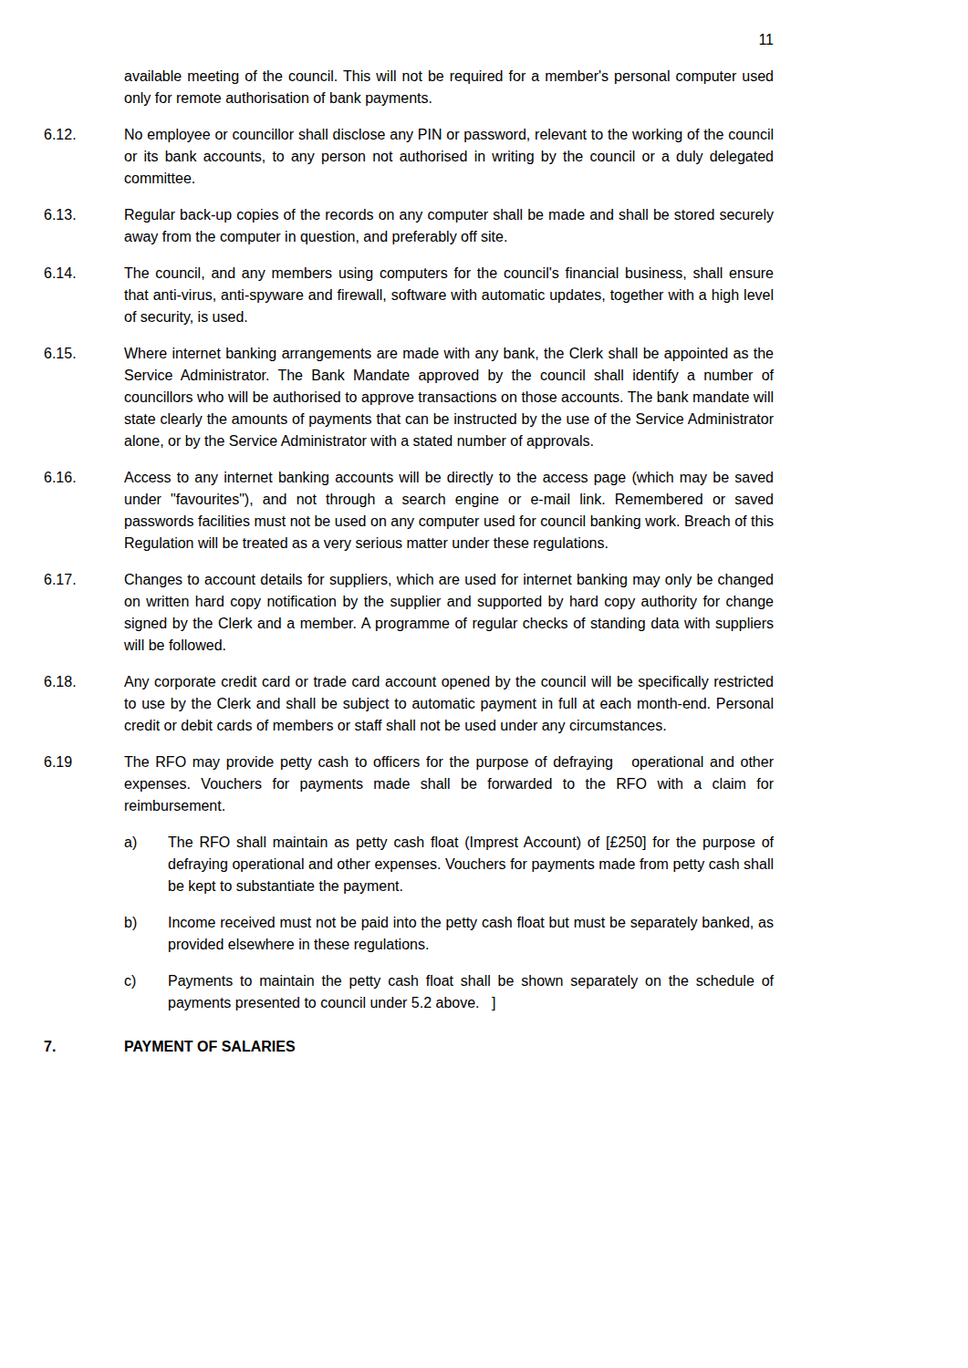11
available meeting of the council. This will not be required for a member's personal computer used only for remote authorisation of bank payments.
6.12.
No employee or councillor shall disclose any PIN or password, relevant to the working of the council or its bank accounts, to any person not authorised in writing by the council or a duly delegated committee.
6.13.
Regular back-up copies of the records on any computer shall be made and shall be stored securely away from the computer in question, and preferably off site.
6.14.
The council, and any members using computers for the council's financial business, shall ensure that anti-virus, anti-spyware and firewall, software with automatic updates, together with a high level of security, is used.
6.15.
Where internet banking arrangements are made with any bank, the Clerk shall be appointed as the Service Administrator. The Bank Mandate approved by the council shall identify a number of councillors who will be authorised to approve transactions on those accounts. The bank mandate will state clearly the amounts of payments that can be instructed by the use of the Service Administrator alone, or by the Service Administrator with a stated number of approvals.
6.16.
Access to any internet banking accounts will be directly to the access page (which may be saved under "favourites"), and not through a search engine or e-mail link. Remembered or saved passwords facilities must not be used on any computer used for council banking work. Breach of this Regulation will be treated as a very serious matter under these regulations.
6.17.
Changes to account details for suppliers, which are used for internet banking may only be changed on written hard copy notification by the supplier and supported by hard copy authority for change signed by the Clerk and a member. A programme of regular checks of standing data with suppliers will be followed.
6.18.
Any corporate credit card or trade card account opened by the council will be specifically restricted to use by the Clerk and shall be subject to automatic payment in full at each month-end. Personal credit or debit cards of members or staff shall not be used under any circumstances.
6.19
The RFO may provide petty cash to officers for the purpose of defraying operational and other expenses. Vouchers for payments made shall be forwarded to the RFO with a claim for reimbursement.
a)
The RFO shall maintain as petty cash float (Imprest Account) of [£250] for the purpose of defraying operational and other expenses. Vouchers for payments made from petty cash shall be kept to substantiate the payment.
b)
Income received must not be paid into the petty cash float but must be separately banked, as provided elsewhere in these regulations.
c)
Payments to maintain the petty cash float shall be shown separately on the schedule of payments presented to council under 5.2 above. ]
7. PAYMENT OF SALARIES